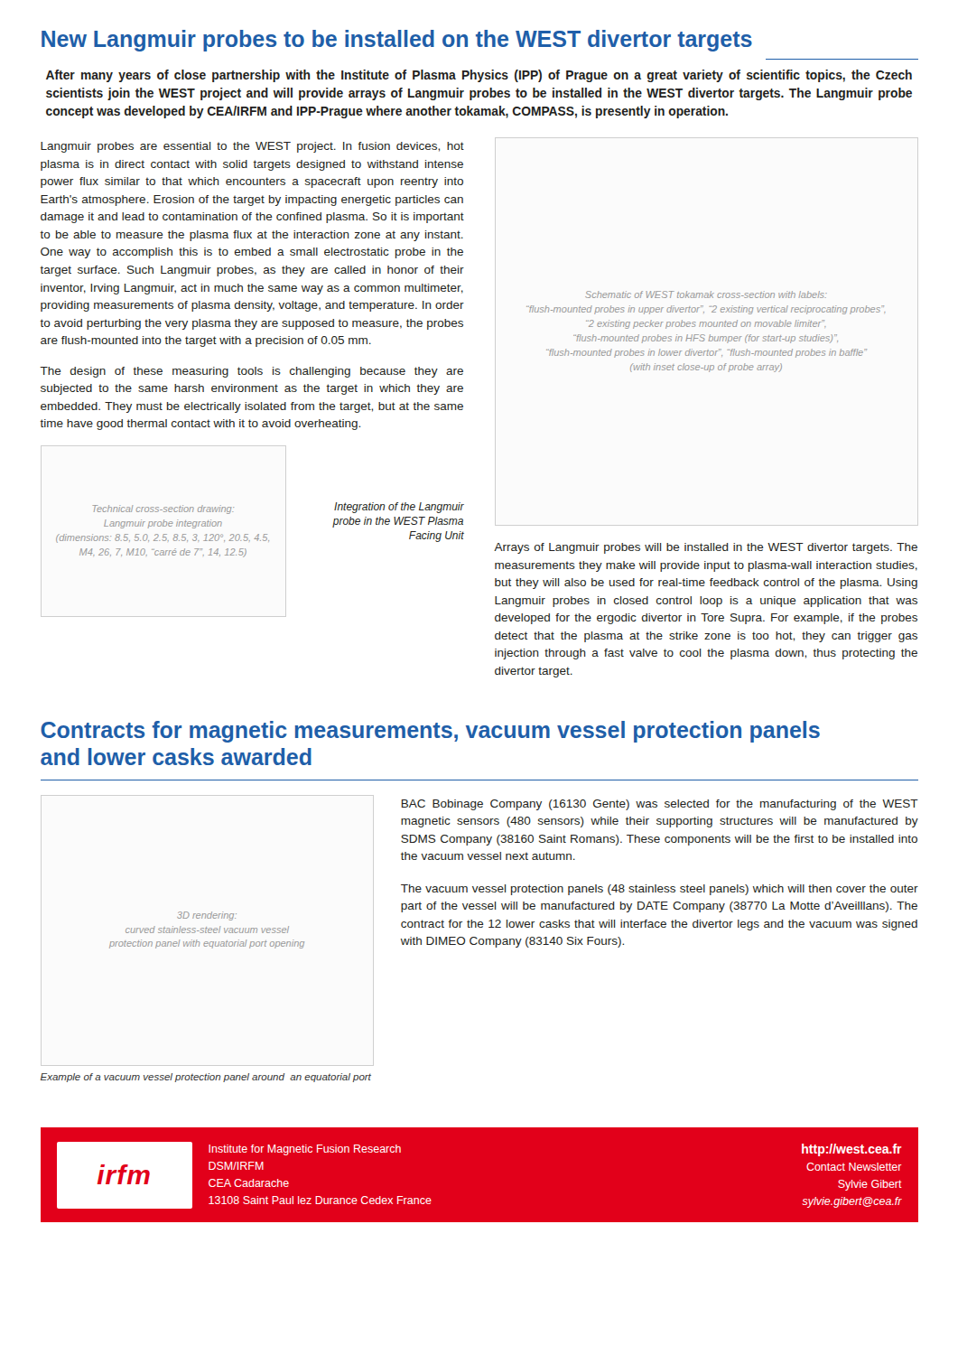New Langmuir probes to be installed on the WEST divertor targets
After many years of close partnership with the Institute of Plasma Physics (IPP) of Prague on a great variety of scientific topics, the Czech scientists join the WEST project and will provide arrays of Langmuir probes to be installed in the WEST divertor targets. The Langmuir probe concept was developed by CEA/IRFM and IPP-Prague where another tokamak, COMPASS, is presently in operation.
Langmuir probes are essential to the WEST project. In fusion devices, hot plasma is in direct contact with solid targets designed to withstand intense power flux similar to that which encounters a spacecraft upon reentry into Earth's atmosphere. Erosion of the target by impacting energetic particles can damage it and lead to contamination of the confined plasma. So it is important to be able to measure the plasma flux at the interaction zone at any instant. One way to accomplish this is to embed a small electrostatic probe in the target surface. Such Langmuir probes, as they are called in honor of their inventor, Irving Langmuir, act in much the same way as a common multimeter, providing measurements of plasma density, voltage, and temperature. In order to avoid perturbing the very plasma they are supposed to measure, the probes are flush-mounted into the target with a precision of 0.05 mm.
The design of these measuring tools is challenging because they are subjected to the same harsh environment as the target in which they are embedded. They must be electrically isolated from the target, but at the same time have good thermal contact with it to avoid overheating.
Technical cross-section drawing:
Langmuir probe integration
(dimensions: 8.5, 5.0, 2.5, 8.5, 3, 120°, 20.5, 4.5, M4, 26, 7, M10, “carré de 7”, 14, 12.5)
Integration of the Langmuir
probe in the WEST Plasma
Facing Unit
Schematic of WEST tokamak cross-section with labels:
“flush-mounted probes in upper divertor”, “2 existing vertical reciprocating probes”,
“2 existing pecker probes mounted on movable limiter”,
“flush-mounted probes in HFS bumper (for start-up studies)”,
“flush-mounted probes in lower divertor”, “flush-mounted probes in baffle”
(with inset close-up of probe array)
Arrays of Langmuir probes will be installed in the WEST divertor targets. The measurements they make will provide input to plasma-wall interaction studies, but they will also be used for real-time feedback control of the plasma. Using Langmuir probes in closed control loop is a unique application that was developed for the ergodic divertor in Tore Supra. For example, if the probes detect that the plasma at the strike zone is too hot, they can trigger gas injection through a fast valve to cool the plasma down, thus protecting the divertor target.
Contracts for magnetic measurements, vacuum vessel protection panels
and lower casks awarded
3D rendering:
curved stainless-steel vacuum vessel
protection panel with equatorial port opening
Example of a vacuum vessel protection panel around an equatorial port
BAC Bobinage Company (16130 Gente) was selected for the manufacturing of the WEST magnetic sensors (480 sensors) while their supporting structures will be manufactured by SDMS Company (38160 Saint Romans). These components will be the first to be installed into the vacuum vessel next autumn.
The vacuum vessel protection panels (48 stainless steel panels) which will then cover the outer part of the vessel will be manufactured by DATE Company (38770 La Motte d’Aveilllans). The contract for the 12 lower casks that will interface the divertor legs and the vacuum was signed with DIMEO Company (83140 Six Fours).
irfm
Institute for Magnetic Fusion Research
DSM/IRFM
CEA Cadarache
13108 Saint Paul lez Durance Cedex France
http://west.cea.fr
Contact Newsletter
Sylvie Gibert
sylvie.gibert@cea.fr